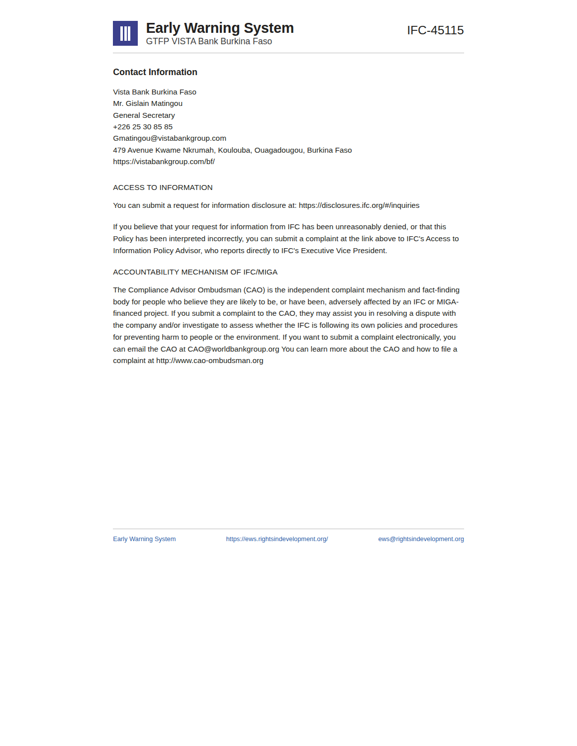Early Warning System
GTFP VISTA Bank Burkina Faso
IFC-45115
Contact Information
Vista Bank Burkina Faso
Mr. Gislain Matingou
General Secretary
+226 25 30 85 85
Gmatingou@vistabankgroup.com
479 Avenue Kwame Nkrumah, Koulouba, Ouagadougou, Burkina Faso
https://vistabankgroup.com/bf/
ACCESS TO INFORMATION
You can submit a request for information disclosure at: https://disclosures.ifc.org/#/inquiries
If you believe that your request for information from IFC has been unreasonably denied, or that this Policy has been interpreted incorrectly, you can submit a complaint at the link above to IFC's Access to Information Policy Advisor, who reports directly to IFC's Executive Vice President.
ACCOUNTABILITY MECHANISM OF IFC/MIGA
The Compliance Advisor Ombudsman (CAO) is the independent complaint mechanism and fact-finding body for people who believe they are likely to be, or have been, adversely affected by an IFC or MIGA- financed project. If you submit a complaint to the CAO, they may assist you in resolving a dispute with the company and/or investigate to assess whether the IFC is following its own policies and procedures for preventing harm to people or the environment. If you want to submit a complaint electronically, you can email the CAO at CAO@worldbankgroup.org You can learn more about the CAO and how to file a complaint at http://www.cao-ombudsman.org
Early Warning System
https://ews.rightsindevelopment.org/
ews@rightsindevelopment.org